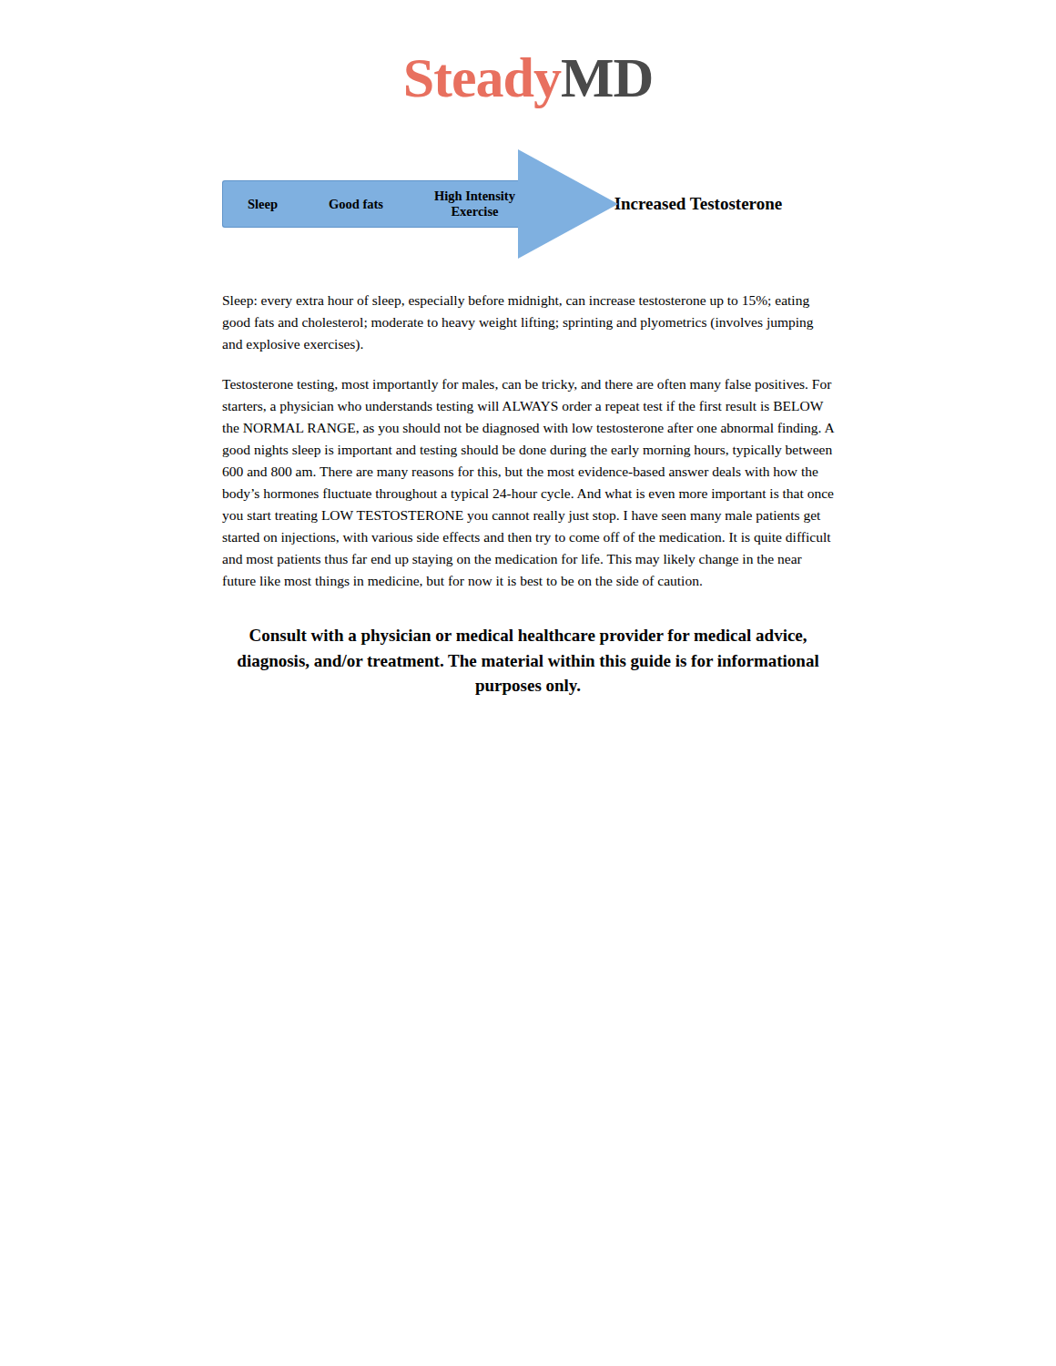Steady MD
Sleep Good fats High Intensity
Exercise
Increased Testosterone
Sleep: every extra hour of sleep, especially before midnight, can increase testosterone up to 15%; eating good fats and cholesterol; moderate to heavy weight lifting; sprinting and plyometrics (involves jumping and explosive exercises).
Testosterone testing, most importantly for males, can be tricky, and there are often many false positives. For starters, a physician who understands testing will ALWAYS order a repeat test if the first result is BELOW the NORMAL RANGE, as you should not be diagnosed with low testosterone after one abnormal finding. A good nights sleep is important and testing should be done during the early morning hours, typically between 600 and 800 am. There are many reasons for this, but the most evidence-based answer deals with how the body’s hormones fluctuate throughout a typical 24-hour cycle. And what is even more important is that once you start treating LOW TESTOSTERONE you cannot really just stop. I have seen many male patients get started on injections, with various side effects and then try to come off of the medication. It is quite difficult and most patients thus far end up staying on the medication for life. This may likely change in the near future like most things in medicine, but for now it is best to be on the side of caution.
Consult with a physician or medical healthcare provider for medical advice, diagnosis, and/or treatment. The material within this guide is for informational purposes only.